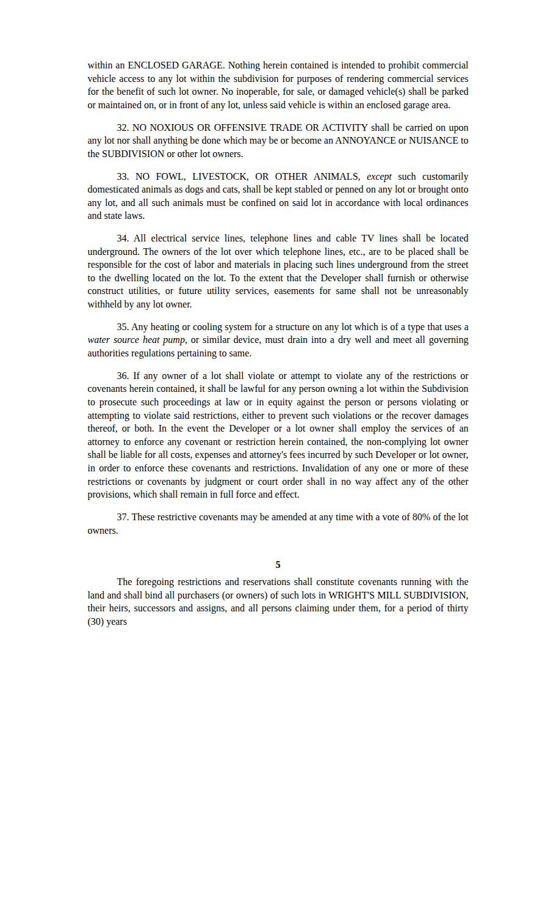within an ENCLOSED GARAGE. Nothing herein contained is intended to prohibit commercial vehicle access to any lot within the subdivision for purposes of rendering commercial services for the benefit of such lot owner. No inoperable, for sale, or damaged vehicle(s) shall be parked or maintained on, or in front of any lot, unless said vehicle is within an enclosed garage area.
32. NO NOXIOUS OR OFFENSIVE TRADE OR ACTIVITY shall be carried on upon any lot nor shall anything be done which may be or become an ANNOYANCE or NUISANCE to the SUBDIVISION or other lot owners.
33. NO FOWL, LIVESTOCK, OR OTHER ANIMALS, except such customarily domesticated animals as dogs and cats, shall be kept stabled or penned on any lot or brought onto any lot, and all such animals must be confined on said lot in accordance with local ordinances and state laws.
34. All electrical service lines, telephone lines and cable TV lines shall be located underground. The owners of the lot over which telephone lines, etc., are to be placed shall be responsible for the cost of labor and materials in placing such lines underground from the street to the dwelling located on the lot. To the extent that the Developer shall furnish or otherwise construct utilities, or future utility services, easements for same shall not be unreasonably withheld by any lot owner.
35. Any heating or cooling system for a structure on any lot which is of a type that uses a water source heat pump, or similar device, must drain into a dry well and meet all governing authorities regulations pertaining to same.
36. If any owner of a lot shall violate or attempt to violate any of the restrictions or covenants herein contained, it shall be lawful for any person owning a lot within the Subdivision to prosecute such proceedings at law or in equity against the person or persons violating or attempting to violate said restrictions, either to prevent such violations or the recover damages thereof, or both. In the event the Developer or a lot owner shall employ the services of an attorney to enforce any covenant or restriction herein contained, the non-complying lot owner shall be liable for all costs, expenses and attorney's fees incurred by such Developer or lot owner, in order to enforce these covenants and restrictions. Invalidation of any one or more of these restrictions or covenants by judgment or court order shall in no way affect any of the other provisions, which shall remain in full force and effect.
37. These restrictive covenants may be amended at any time with a vote of 80% of the lot owners.
5
The foregoing restrictions and reservations shall constitute covenants running with the land and shall bind all purchasers (or owners) of such lots in WRIGHT'S MILL SUBDIVISION, their heirs, successors and assigns, and all persons claiming under them, for a period of thirty (30) years